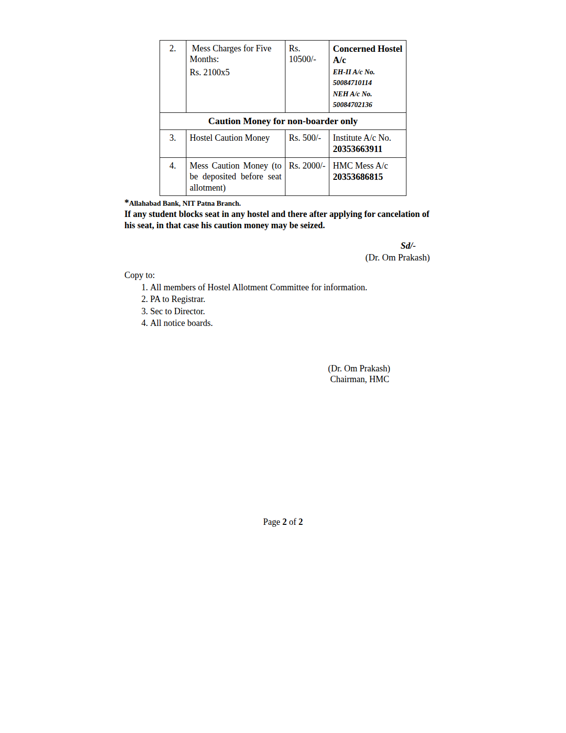| 2. | Mess Charges for Five Months: Rs. 2100x5 | Rs. 10500/- | Concerned Hostel A/c EH-II A/c No. 50084710114 NEH A/c No. 50084702136 |
| Caution Money for non-boarder only |
| 3. | Hostel Caution Money | Rs. 500/- | Institute A/c No . 20353663911 |
| 4. | Mess Caution Money (to be deposited before seat allotment) | Rs. 2000/- | HMC Mess A/c 20353686815 |
*Allahabad Bank, NIT Patna Branch.
If any student blocks seat in any hostel and there after applying for cancelation of his seat, in that case his caution money may be seized.
Sd/-
(Dr. Om Prakash)
Copy to:
All members of Hostel Allotment Committee for information.
PA to Registrar.
Sec to Director.
All notice boards.
(Dr. Om Prakash)
Chairman, HMC
Page 2 of 2